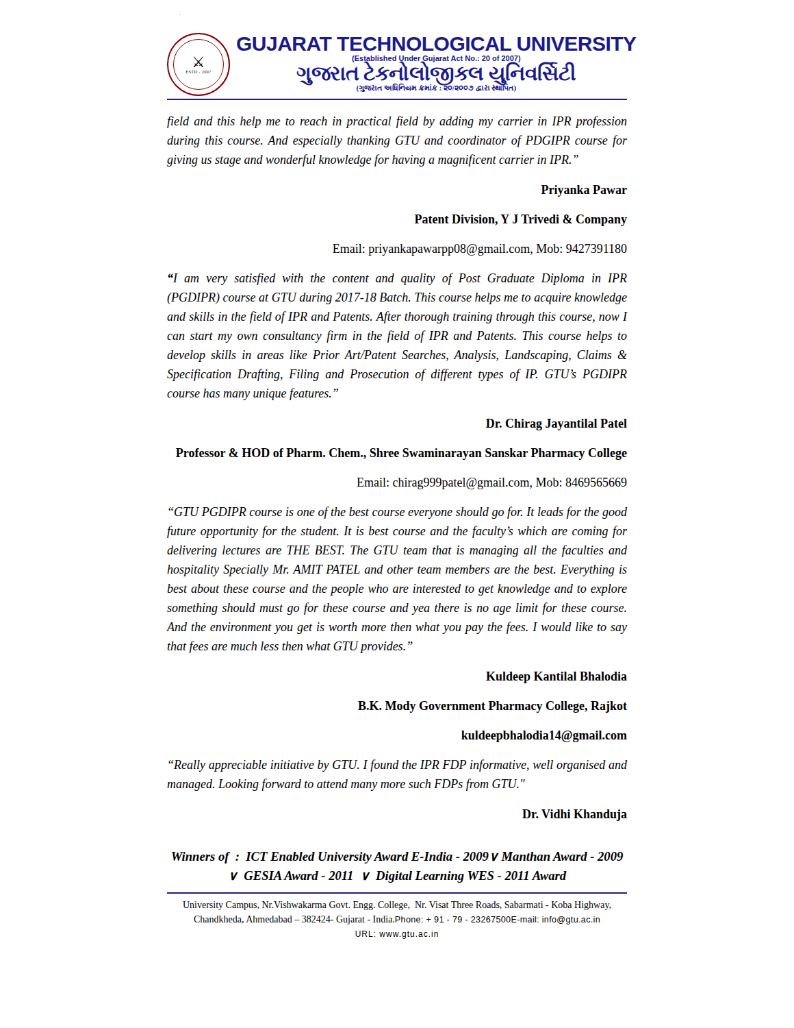.
⚔
ESTD - 2007
GUJARAT TECHNOLOGICAL UNIVERSITY
(Established Under Gujarat Act No.: 20 of 2007)
ગુજરાત ટેકનોલોજીકલ યુનિવર્સિટી
(ગુજરાત અધિનિયમ ક્રમાંક : ૨૦/૨૦૦૭ દ્વારા સ્થાપિત)
field and this help me to reach in practical field by adding my carrier in IPR profession during this course. And especially thanking GTU and coordinator of PDGIPR course for giving us stage and wonderful knowledge for having a magnificent carrier in IPR.”
Priyanka Pawar
Patent Division, Y J Trivedi & Company
Email: priyankapawarpp08@gmail.com, Mob: 9427391180
“I am very satisfied with the content and quality of Post Graduate Diploma in IPR (PGDIPR) course at GTU during 2017-18 Batch. This course helps me to acquire knowledge and skills in the field of IPR and Patents. After thorough training through this course, now I can start my own consultancy firm in the field of IPR and Patents. This course helps to develop skills in areas like Prior Art/Patent Searches, Analysis, Landscaping, Claims & Specification Drafting, Filing and Prosecution of different types of IP. GTU’s PGDIPR course has many unique features.”
Dr. Chirag Jayantilal Patel
Professor & HOD of Pharm. Chem., Shree Swaminarayan Sanskar Pharmacy College
Email: chirag999patel@gmail.com, Mob: 8469565669
“GTU PGDIPR course is one of the best course everyone should go for. It leads for the good future opportunity for the student. It is best course and the faculty’s which are coming for delivering lectures are THE BEST. The GTU team that is managing all the faculties and hospitality Specially Mr. AMIT PATEL and other team members are the best. Everything is best about these course and the people who are interested to get knowledge and to explore something should must go for these course and yea there is no age limit for these course. And the environment you get is worth more then what you pay the fees. I would like to say that fees are much less then what GTU provides.”
Kuldeep Kantilal Bhalodia
B.K. Mody Government Pharmacy College, Rajkot
kuldeepbhalodia14@gmail.com
“Really appreciable initiative by GTU. I found the IPR FDP informative, well organised and managed. Looking forward to attend many more such FDPs from GTU."
Dr. Vidhi Khanduja
Winners of : ICT Enabled University Award E-India - 2009∨ Manthan Award - 2009
∨ GESIA Award - 2011 ∨ Digital Learning WES - 2011 Award
University Campus, Nr.Vishwakarma Govt. Engg. College, Nr. Visat Three Roads, Sabarmati - Koba Highway,
Chandkheda, Ahmedabad – 382424- Gujarat - India.Phone: + 91 - 79 - 23267500E-mail: info@gtu.ac.in
URL: www.gtu.ac.in